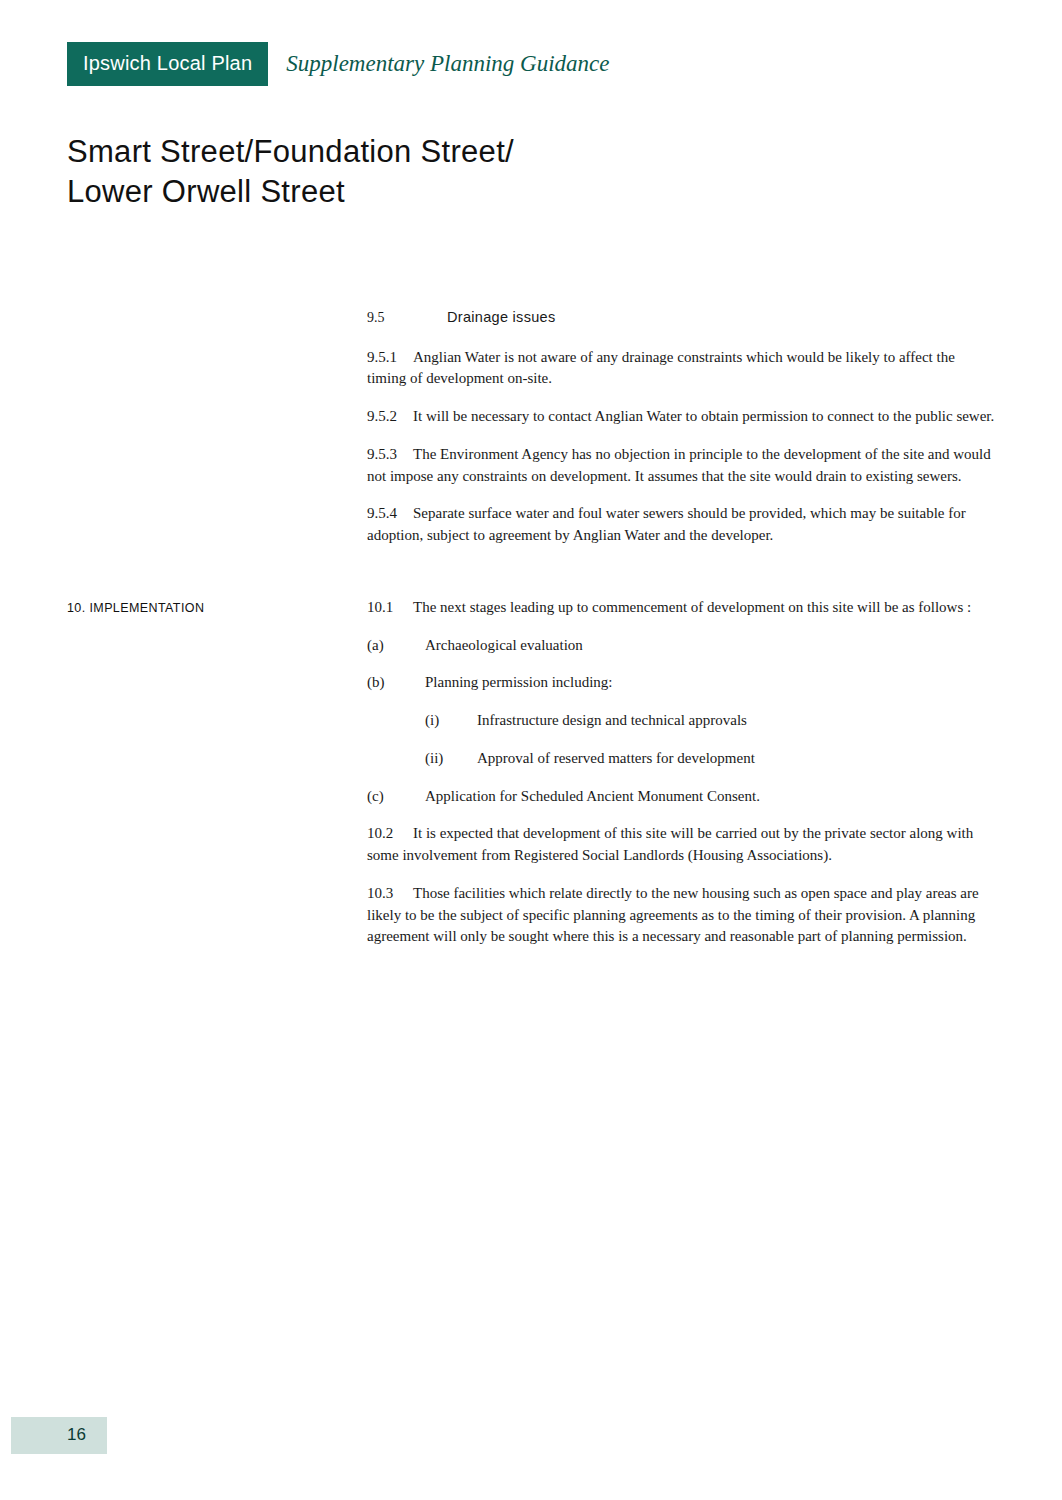Ipswich Local Plan
Supplementary Planning Guidance
Smart Street/Foundation Street/
Lower Orwell Street
9.5 Drainage issues
9.5.1 Anglian Water is not aware of any drainage constraints which would be likely to affect the timing of development on-site.
9.5.2 It will be necessary to contact Anglian Water to obtain permission to connect to the public sewer.
9.5.3 The Environment Agency has no objection in principle to the development of the site and would not impose any constraints on development. It assumes that the site would drain to existing sewers.
9.5.4 Separate surface water and foul water sewers should be provided, which may be suitable for adoption, subject to agreement by Anglian Water and the developer.
10. IMPLEMENTATION
10.1 The next stages leading up to commencement of development on this site will be as follows :
(a) Archaeological evaluation
(b) Planning permission including:
(i) Infrastructure design and technical approvals
(ii) Approval of reserved matters for development
(c) Application for Scheduled Ancient Monument Consent.
10.2 It is expected that development of this site will be carried out by the private sector along with some involvement from Registered Social Landlords (Housing Associations).
10.3 Those facilities which relate directly to the new housing such as open space and play areas are likely to be the subject of specific planning agreements as to the timing of their provision. A planning agreement will only be sought where this is a necessary and reasonable part of planning permission.
16